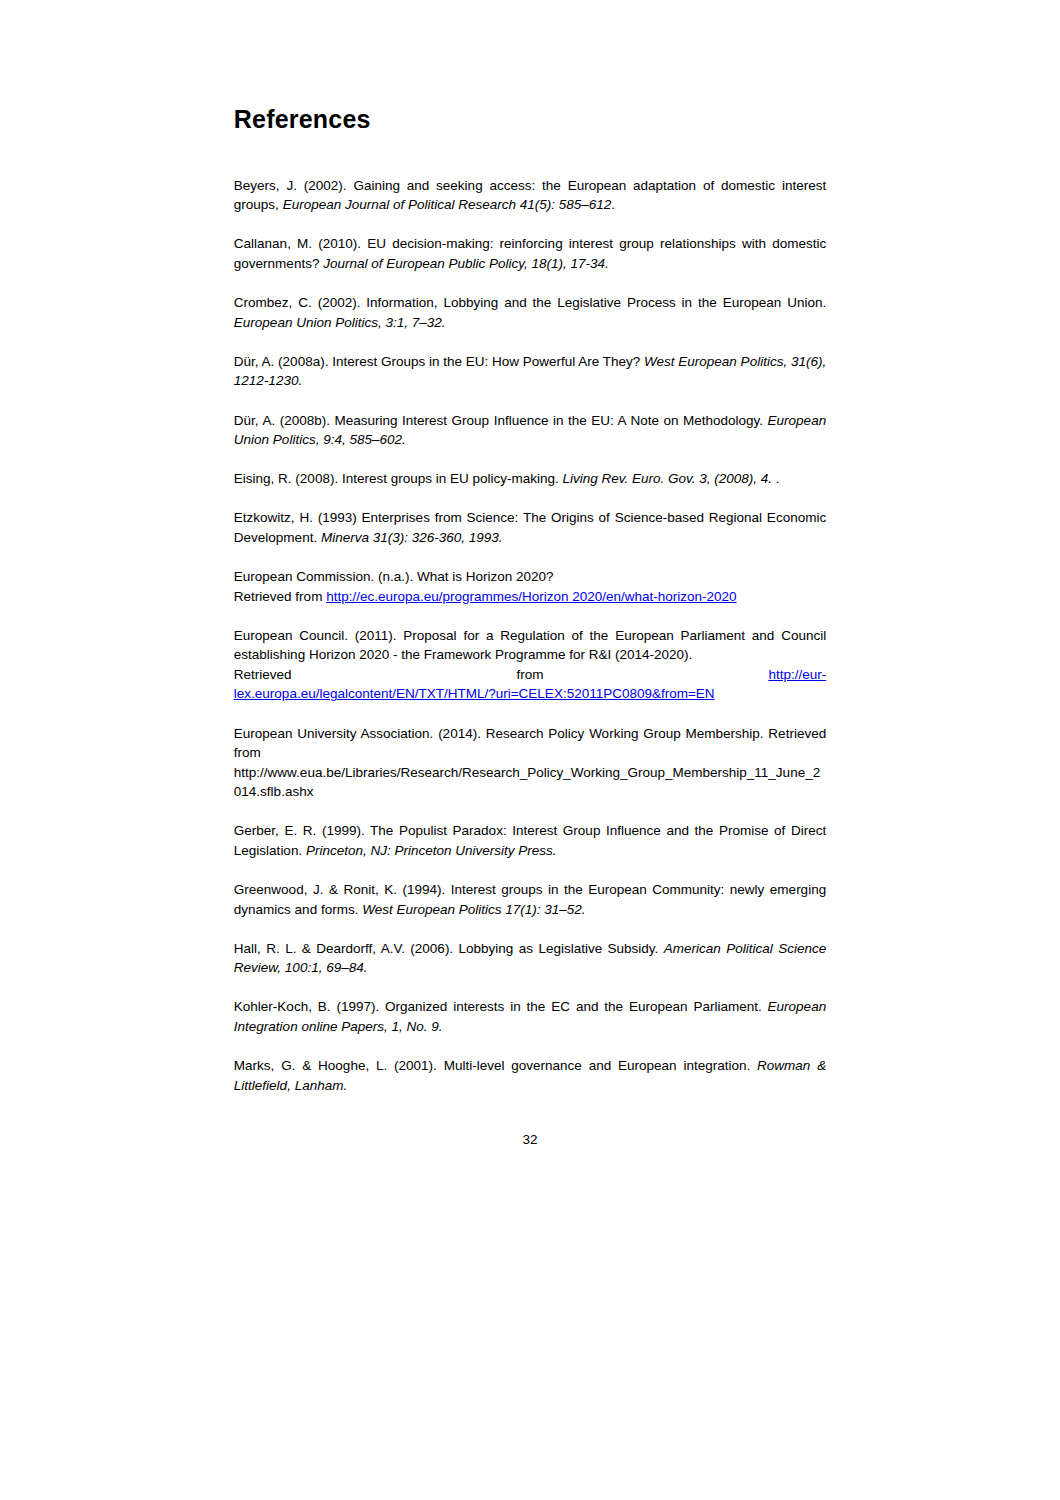References
Beyers, J. (2002). Gaining and seeking access: the European adaptation of domestic interest groups, European Journal of Political Research 41(5): 585–612.
Callanan, M. (2010). EU decision-making: reinforcing interest group relationships with domestic governments? Journal of European Public Policy, 18(1), 17-34.
Crombez, C. (2002). Information, Lobbying and the Legislative Process in the European Union. European Union Politics, 3:1, 7–32.
Dür, A. (2008a). Interest Groups in the EU: How Powerful Are They? West European Politics, 31(6), 1212-1230.
Dür, A. (2008b). Measuring Interest Group Influence in the EU: A Note on Methodology. European Union Politics, 9:4, 585–602.
Eising, R. (2008). Interest groups in EU policy-making. Living Rev. Euro. Gov. 3, (2008), 4. .
Etzkowitz, H. (1993) Enterprises from Science: The Origins of Science-based Regional Economic Development. Minerva 31(3): 326-360, 1993.
European Commission. (n.a.). What is Horizon 2020?
Retrieved from http://ec.europa.eu/programmes/Horizon 2020/en/what-horizon-2020
European Council. (2011). Proposal for a Regulation of the European Parliament and Council establishing Horizon 2020 - the Framework Programme for R&I (2014-2020).
Retrieved from http://eur- lex.europa.eu/legalcontent/EN/TXT/HTML/?uri=CELEX:52011PC0809&from=EN
European University Association. (2014). Research Policy Working Group Membership. Retrieved from
http://www.eua.be/Libraries/Research/Research_Policy_Working_Group_Membership_11_June_2014.sflb.ashx
Gerber, E. R. (1999). The Populist Paradox: Interest Group Influence and the Promise of Direct Legislation. Princeton, NJ: Princeton University Press.
Greenwood, J. & Ronit, K. (1994). Interest groups in the European Community: newly emerging dynamics and forms. West European Politics 17(1): 31–52.
Hall, R. L. & Deardorff, A.V. (2006). Lobbying as Legislative Subsidy. American Political Science Review, 100:1, 69–84.
Kohler-Koch, B. (1997). Organized interests in the EC and the European Parliament. European Integration online Papers, 1, No. 9.
Marks, G. & Hooghe, L. (2001). Multi-level governance and European integration. Rowman & Littlefield, Lanham.
32